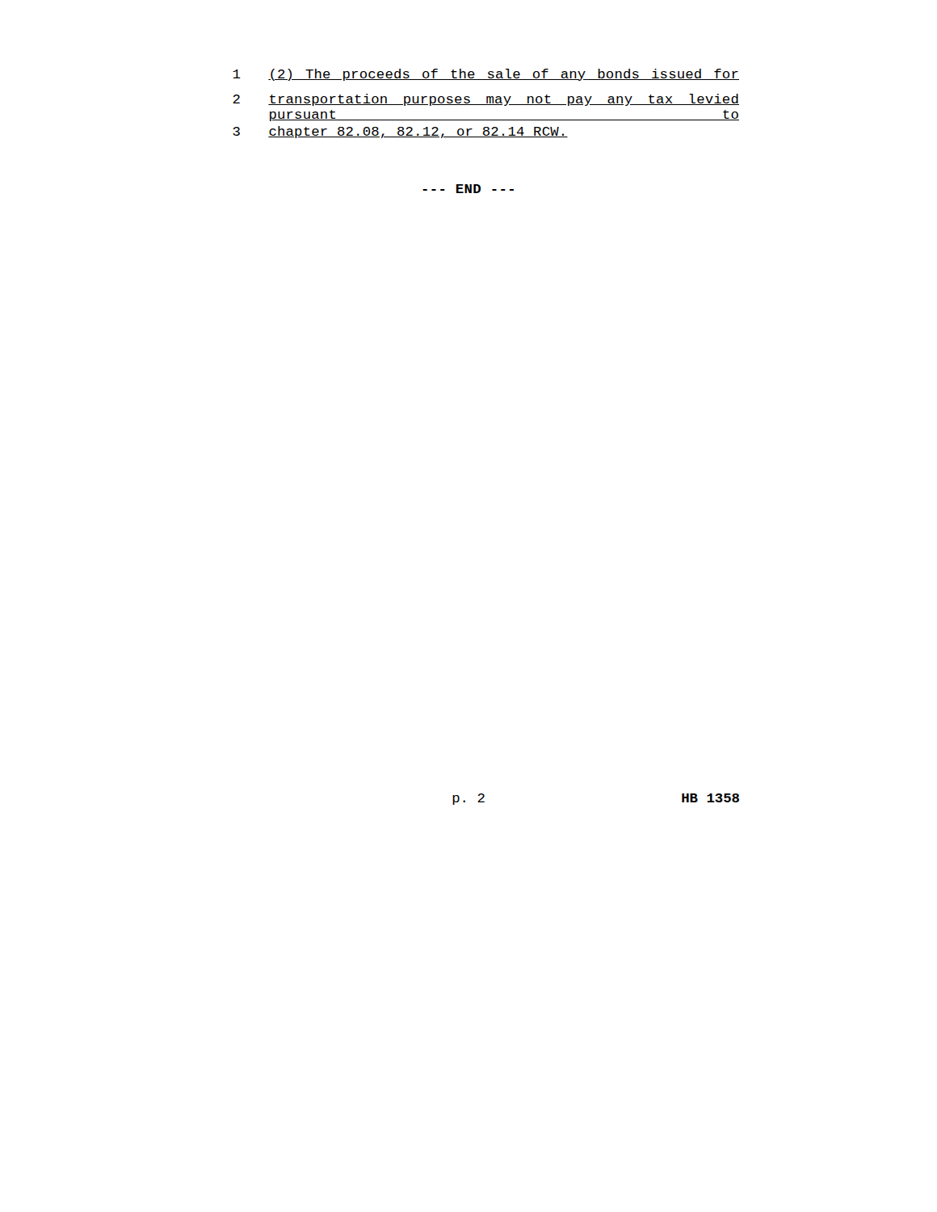| 1 | (2) The proceeds of the sale of any bonds issued for |
| 2 | transportation purposes may not pay any tax levied pursuant to |
| 3 | chapter 82.08, 82.12, or 82.14 RCW. |
--- END ---
p. 2 HB 1358